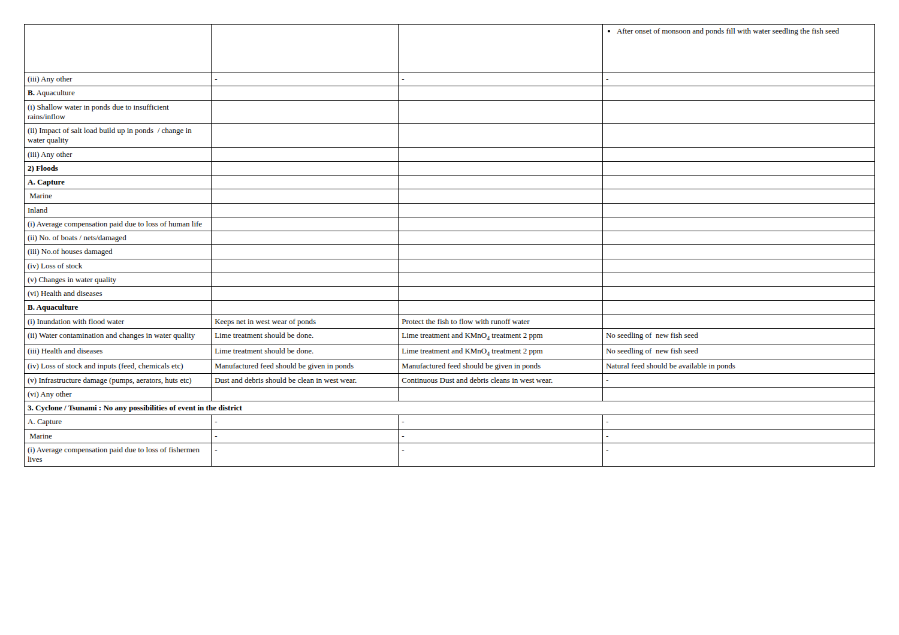| | | | After onset of monsoon and ponds fill with water seedling the fish seed |
| (iii) Any other | - | - | - |
| B. Aquaculture | | | |
| (i) Shallow water in ponds due to insufficient rains/inflow | | | |
| (ii) Impact of salt load build up in ponds / change in water quality | | | |
| (iii) Any other | | | |
| 2) Floods | | | |
| A. Capture | | | |
| Marine | | | |
| Inland | | | |
| (i) Average compensation paid due to loss of human life | | | |
| (ii) No. of boats / nets/damaged | | | |
| (iii) No.of houses damaged | | | |
| (iv) Loss of stock | | | |
| (v) Changes in water quality | | | |
| (vi) Health and diseases | | | |
| B. Aquaculture | | | |
| (i) Inundation with flood water | Keeps net in west wear of ponds | Protect the fish to flow with runoff water | |
| (ii) Water contamination and changes in water quality | Lime treatment should be done. | Lime treatment and KMnO 4 treatment 2 ppm | No seedling of new fish seed |
| (iii) Health and diseases | Lime treatment should be done. | Lime treatment and KMnO 4 treatment 2 ppm | No seedling of new fish seed |
| (iv) Loss of stock and inputs (feed, chemicals etc) | Manufactured feed should be given in ponds | Manufactured feed should be given in ponds | Natural feed should be available in ponds |
| (v) Infrastructure damage (pumps, aerators, huts etc) | Dust and debris should be clean in west wear. | Continuous Dust and debris cleans in west wear. | - |
| (vi) Any other | | | |
| 3. Cyclone / Tsunami : No any possibilities of event in the district |
| A. Capture | - | - | - |
| Marine | - | - | - |
| (i) Average compensation paid due to loss of fishermen lives | - | - | - |